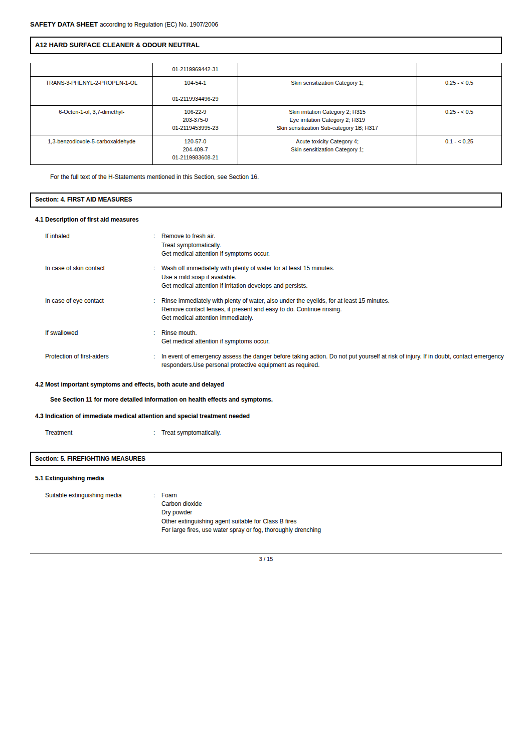SAFETY DATA SHEET according to Regulation (EC) No. 1907/2006
A12 HARD SURFACE CLEANER & ODOUR NEUTRAL
| | 01-2119969442-31 | | |
| TRANS-3-PHENYL-2-PROPEN-1-OL | 104-54-1 01-2119934496-29 | Skin sensitization Category 1; | 0.25 - < 0.5 |
| 6-Octen-1-ol, 3,7-dimethyl- | 106-22-9 203-375-0 01-2119453995-23 | Skin irritation Category 2; H315 Eye irritation Category 2; H319 Skin sensitization Sub-category 1B; H317 | 0.25 - < 0.5 |
| 1,3-benzodioxole-5-carboxaldehyde | 120-57-0 204-409-7 01-2119983608-21 | Acute toxicity Category 4; Skin sensitization Category 1; | 0.1 - < 0.25 |
For the full text of the H-Statements mentioned in this Section, see Section 16.
Section: 4. FIRST AID MEASURES
4.1 Description of first aid measures
| If inhaled | : | Remove to fresh air. Treat symptomatically. Get medical attention if symptoms occur. |
| In case of skin contact | : | Wash off immediately with plenty of water for at least 15 minutes. Use a mild soap if available. Get medical attention if irritation develops and persists. |
| In case of eye contact | : | Rinse immediately with plenty of water, also under the eyelids, for at least 15 minutes. Remove contact lenses, if present and easy to do. Continue rinsing. Get medical attention immediately. |
| If swallowed | : | Rinse mouth. Get medical attention if symptoms occur. |
| Protection of first-aiders | : | In event of emergency assess the danger before taking action. Do not put yourself at risk of injury. If in doubt, contact emergency responders.Use personal protective equipment as required. |
4.2 Most important symptoms and effects, both acute and delayed
See Section 11 for more detailed information on health effects and symptoms.
4.3 Indication of immediate medical attention and special treatment needed
| Treatment | : | Treat symptomatically. |
Section: 5. FIREFIGHTING MEASURES
5.1 Extinguishing media
| Suitable extinguishing media | : | Foam Carbon dioxide Dry powder Other extinguishing agent suitable for Class B fires For large fires, use water spray or fog, thoroughly drenching |
3 / 15